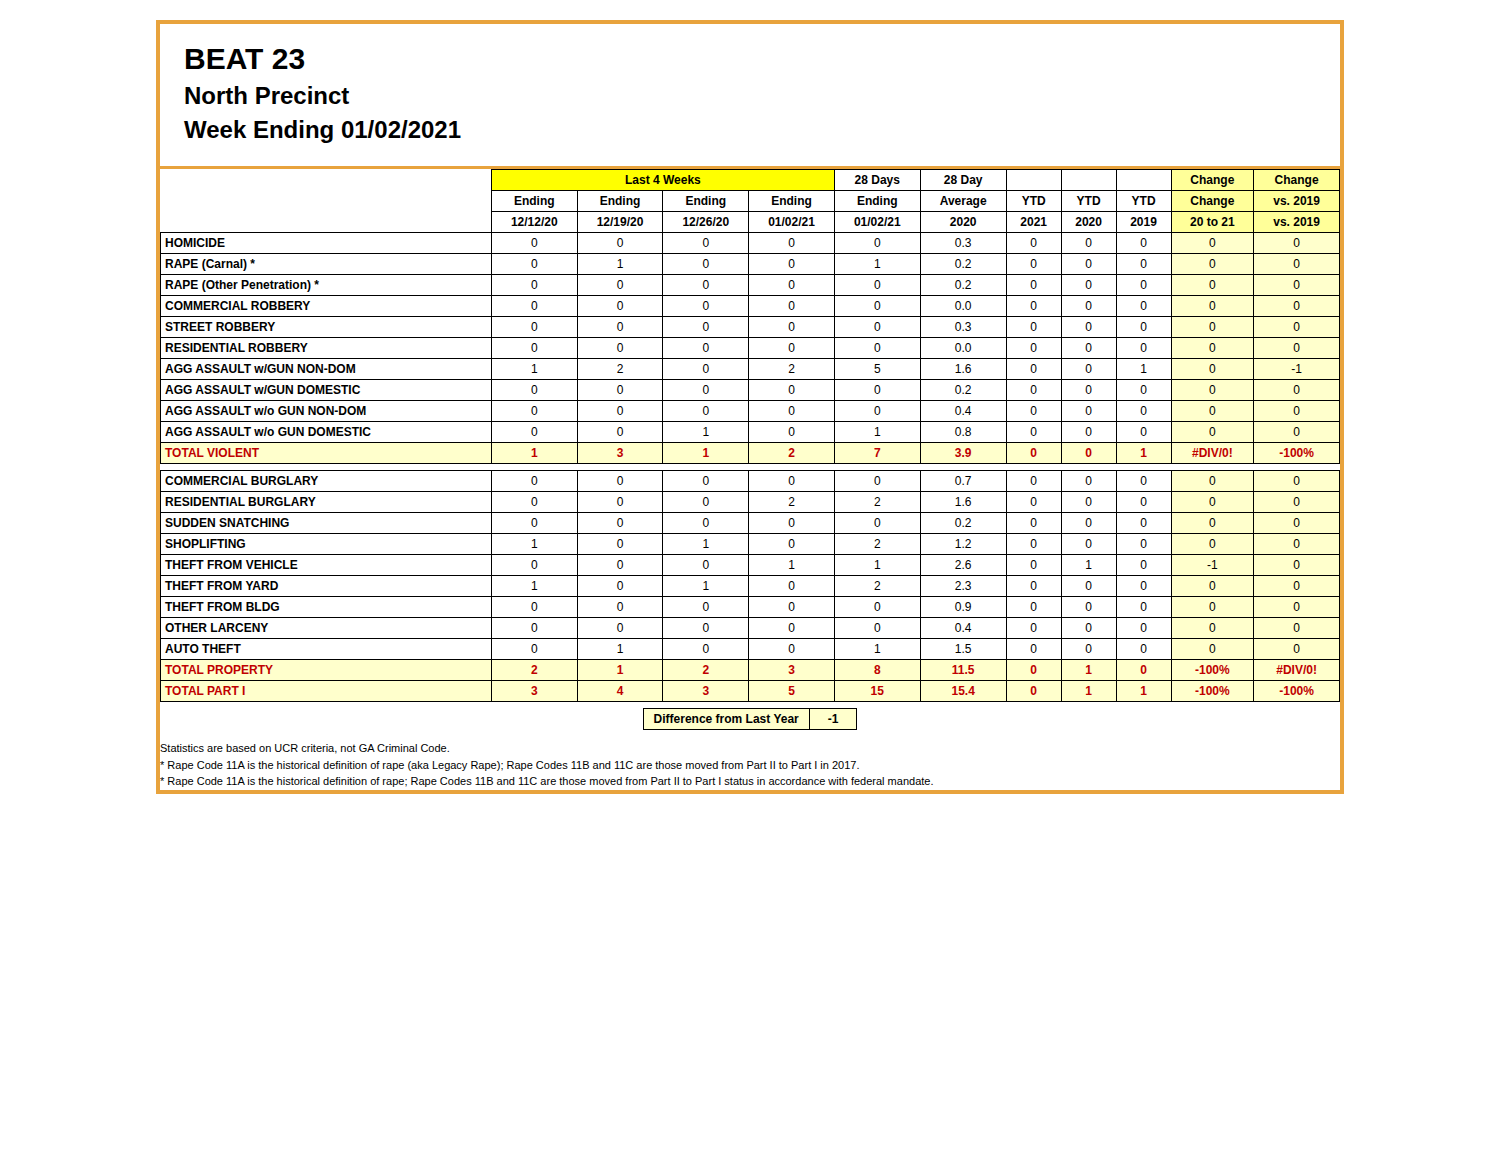BEAT 23
North Precinct
Week Ending 01/02/2021
| | Last 4 Weeks | 28 Days | 28 Day | | | | Change | Change |
| --- | --- | --- | --- | --- | --- | --- | --- | --- |
| | Ending | Ending | Ending | Ending | Ending | Average | YTD | YTD | YTD | Change | vs. 2019 |
| | 12/12/20 | 12/19/20 | 12/26/20 | 01/02/21 | 01/02/21 | 2020 | 2021 | 2020 | 2019 | 20 to 21 | vs. 2019 |
| HOMICIDE | 0 | 0 | 0 | 0 | 0 | 0.3 | 0 | 0 | 0 | 0 | 0 |
| RAPE (Carnal) * | 0 | 1 | 0 | 0 | 1 | 0.2 | 0 | 0 | 0 | 0 | 0 |
| RAPE (Other Penetration) * | 0 | 0 | 0 | 0 | 0 | 0.2 | 0 | 0 | 0 | 0 | 0 |
| COMMERCIAL ROBBERY | 0 | 0 | 0 | 0 | 0 | 0.0 | 0 | 0 | 0 | 0 | 0 |
| STREET ROBBERY | 0 | 0 | 0 | 0 | 0 | 0.3 | 0 | 0 | 0 | 0 | 0 |
| RESIDENTIAL ROBBERY | 0 | 0 | 0 | 0 | 0 | 0.0 | 0 | 0 | 0 | 0 | 0 |
| AGG ASSAULT w/GUN NON-DOM | 1 | 2 | 0 | 2 | 5 | 1.6 | 0 | 0 | 1 | 0 | -1 |
| AGG ASSAULT w/GUN DOMESTIC | 0 | 0 | 0 | 0 | 0 | 0.2 | 0 | 0 | 0 | 0 | 0 |
| AGG ASSAULT w/o GUN NON-DOM | 0 | 0 | 0 | 0 | 0 | 0.4 | 0 | 0 | 0 | 0 | 0 |
| AGG ASSAULT w/o GUN DOMESTIC | 0 | 0 | 1 | 0 | 1 | 0.8 | 0 | 0 | 0 | 0 | 0 |
| TOTAL VIOLENT | 1 | 3 | 1 | 2 | 7 | 3.9 | 0 | 0 | 1 | #DIV/0! | -100% |
| COMMERCIAL BURGLARY | 0 | 0 | 0 | 0 | 0 | 0.7 | 0 | 0 | 0 | 0 | 0 |
| RESIDENTIAL BURGLARY | 0 | 0 | 0 | 2 | 2 | 1.6 | 0 | 0 | 0 | 0 | 0 |
| SUDDEN SNATCHING | 0 | 0 | 0 | 0 | 0 | 0.2 | 0 | 0 | 0 | 0 | 0 |
| SHOPLIFTING | 1 | 0 | 1 | 0 | 2 | 1.2 | 0 | 0 | 0 | 0 | 0 |
| THEFT FROM VEHICLE | 0 | 0 | 0 | 1 | 1 | 2.6 | 0 | 1 | 0 | -1 | 0 |
| THEFT FROM YARD | 1 | 0 | 1 | 0 | 2 | 2.3 | 0 | 0 | 0 | 0 | 0 |
| THEFT FROM BLDG | 0 | 0 | 0 | 0 | 0 | 0.9 | 0 | 0 | 0 | 0 | 0 |
| OTHER LARCENY | 0 | 0 | 0 | 0 | 0 | 0.4 | 0 | 0 | 0 | 0 | 0 |
| AUTO THEFT | 0 | 1 | 0 | 0 | 1 | 1.5 | 0 | 0 | 0 | 0 | 0 |
| TOTAL PROPERTY | 2 | 1 | 2 | 3 | 8 | 11.5 | 0 | 1 | 0 | -100% | #DIV/0! |
| TOTAL PART I | 3 | 4 | 3 | 5 | 15 | 15.4 | 0 | 1 | 1 | -100% | -100% |
Difference from Last Year-1
Statistics are based on UCR criteria, not GA Criminal Code.
* Rape Code 11A is the historical definition of rape (aka Legacy Rape); Rape Codes 11B and 11C are those moved from Part II to Part I in 2017.
* Rape Code 11A is the historical definition of rape; Rape Codes 11B and 11C are those moved from Part II to Part I status in accordance with federal mandate.